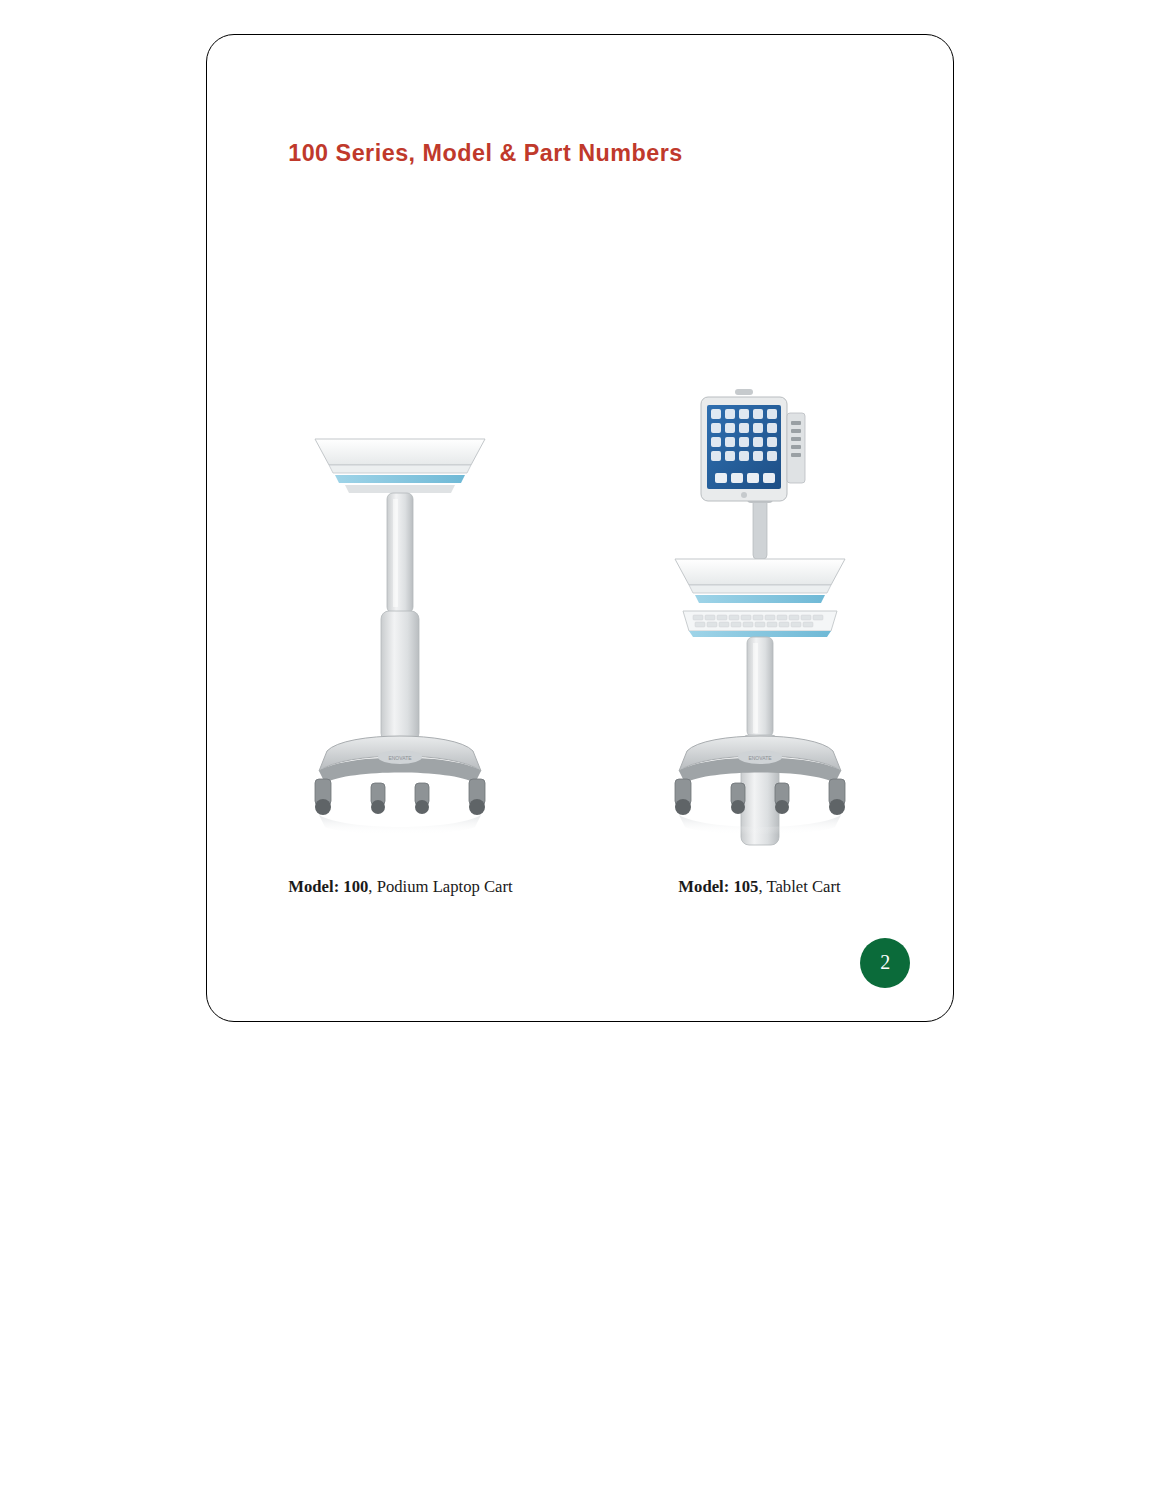100 Series, Model & Part Numbers
ENOVATE
Model: 100, Podium Laptop Cart
ENOVATE
Model: 105, Tablet Cart
2